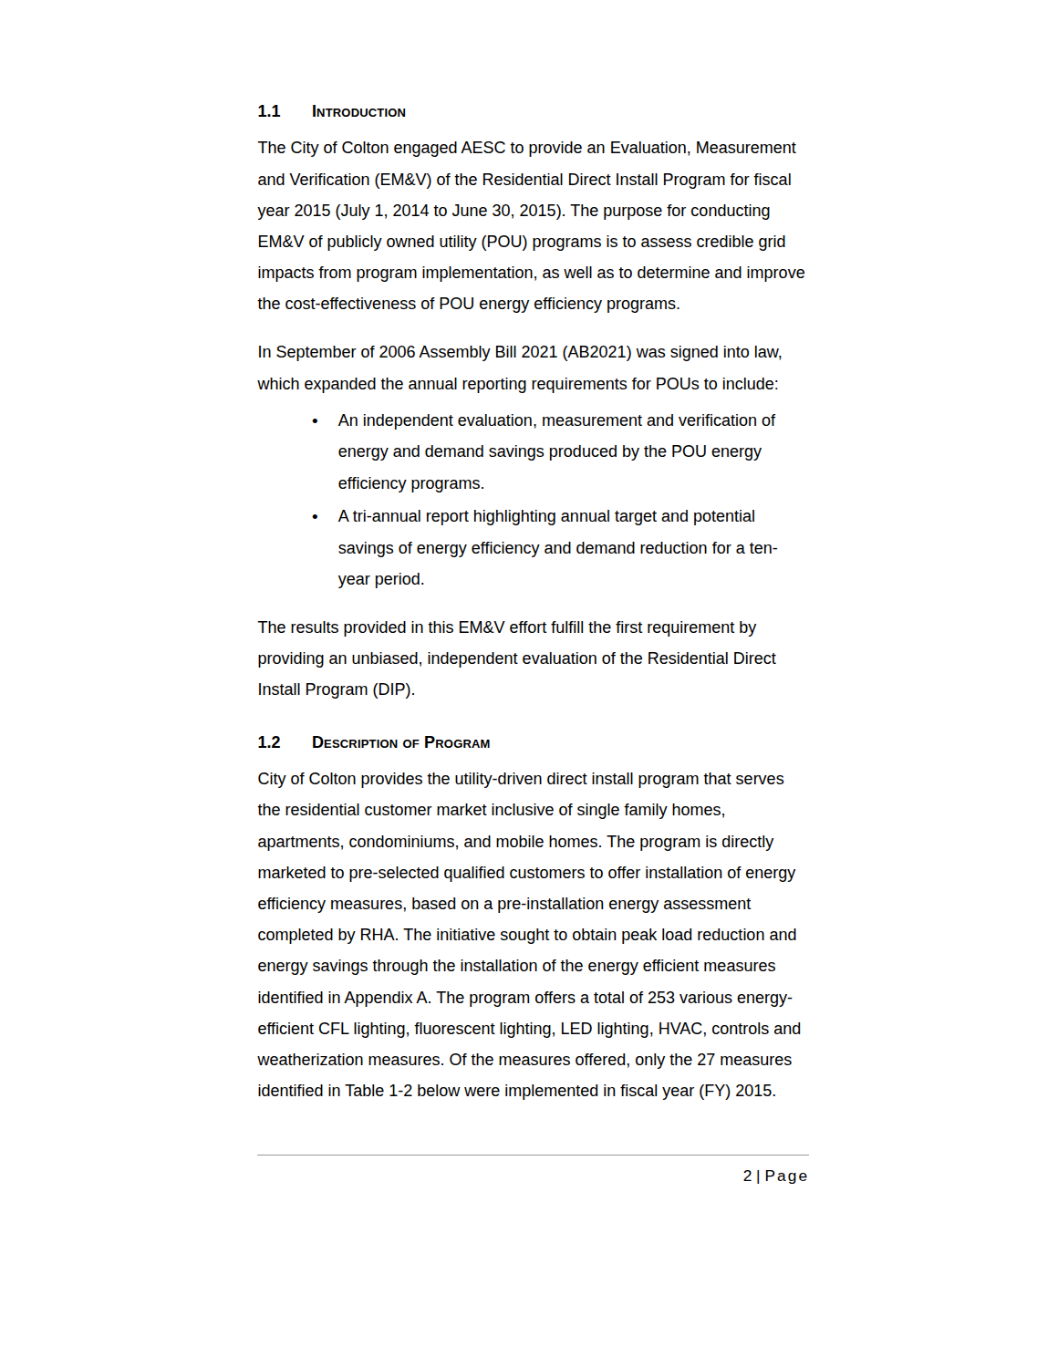1.1 Introduction
The City of Colton engaged AESC to provide an Evaluation, Measurement and Verification (EM&V) of the Residential Direct Install Program for fiscal year 2015 (July 1, 2014 to June 30, 2015). The purpose for conducting EM&V of publicly owned utility (POU) programs is to assess credible grid impacts from program implementation, as well as to determine and improve the cost-effectiveness of POU energy efficiency programs.
In September of 2006 Assembly Bill 2021 (AB2021) was signed into law, which expanded the annual reporting requirements for POUs to include:
An independent evaluation, measurement and verification of energy and demand savings produced by the POU energy efficiency programs.
A tri-annual report highlighting annual target and potential savings of energy efficiency and demand reduction for a ten-year period.
The results provided in this EM&V effort fulfill the first requirement by providing an unbiased, independent evaluation of the Residential Direct Install Program (DIP).
1.2 Description of Program
City of Colton provides the utility-driven direct install program that serves the residential customer market inclusive of single family homes, apartments, condominiums, and mobile homes. The program is directly marketed to pre-selected qualified customers to offer installation of energy efficiency measures, based on a pre-installation energy assessment completed by RHA. The initiative sought to obtain peak load reduction and energy savings through the installation of the energy efficient measures identified in Appendix A. The program offers a total of 253 various energy-efficient CFL lighting, fluorescent lighting, LED lighting, HVAC, controls and weatherization measures. Of the measures offered, only the 27 measures identified in Table 1-2 below were implemented in fiscal year (FY) 2015.
2 | Page